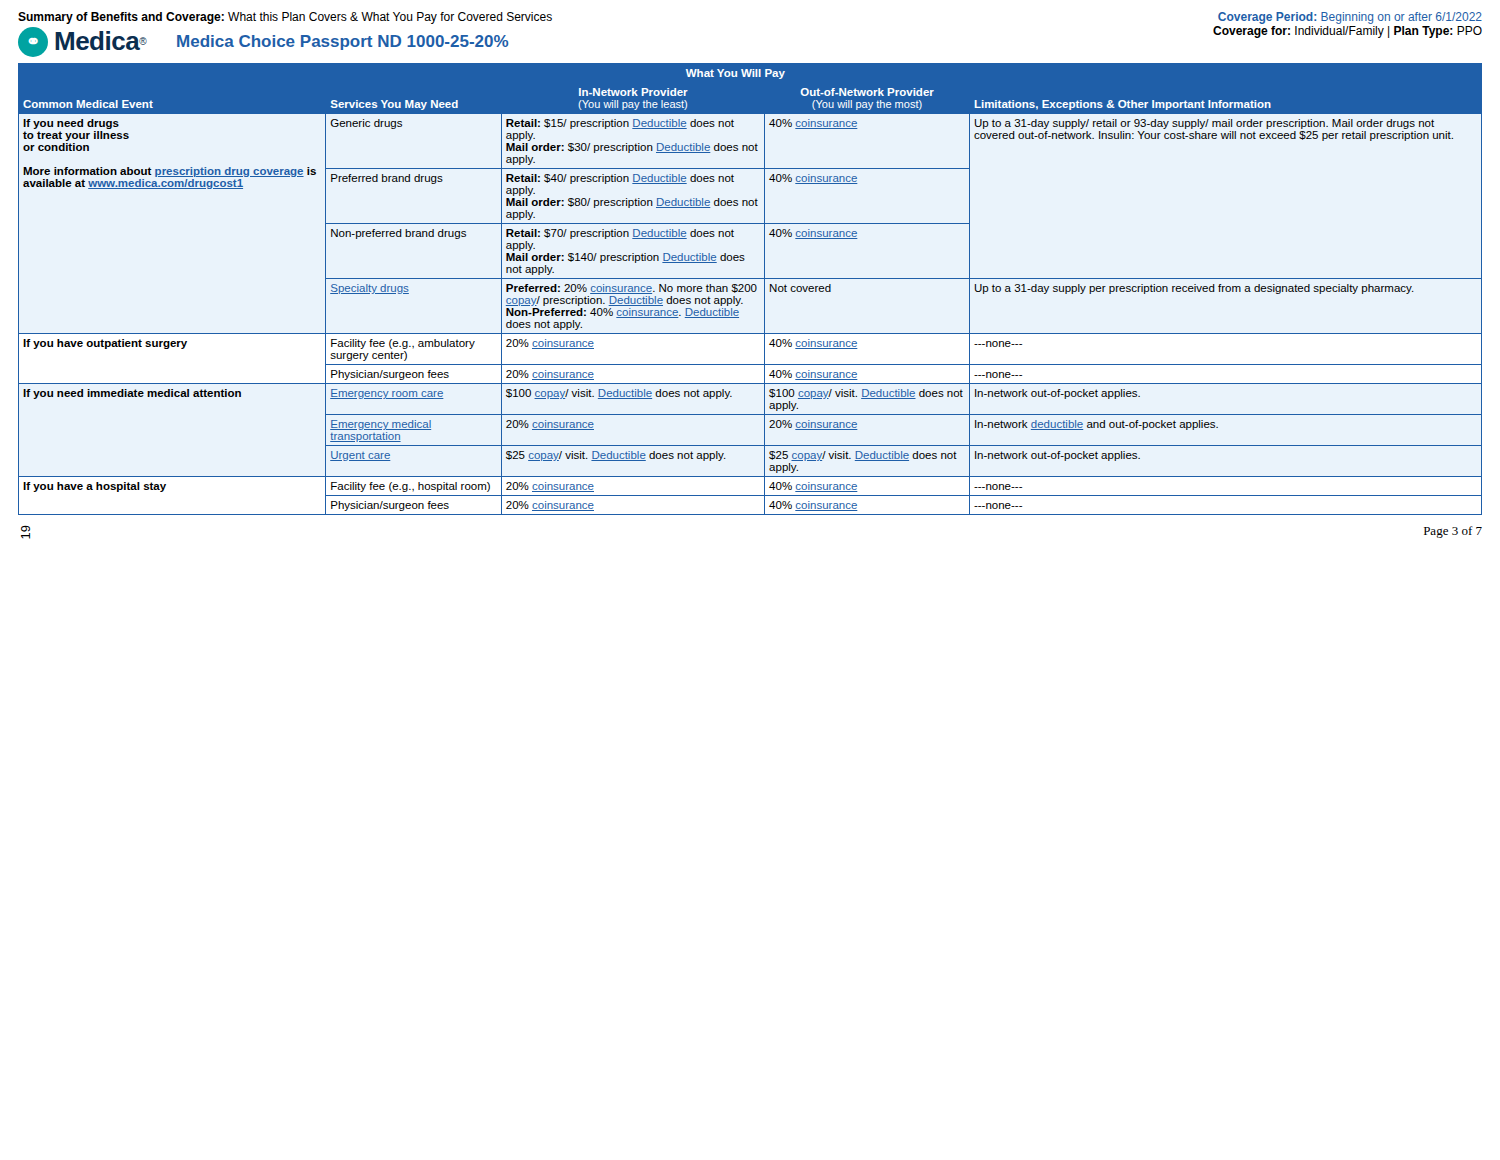Summary of Benefits and Coverage: What this Plan Covers & What You Pay for Covered Services
⚭Medica®
Medica Choice Passport ND 1000-25-20%
Coverage Period: Beginning on or after 6/1/2022
Coverage for: Individual/Family | Plan Type: PPO
| Common Medical Event | Services You May Need | What You Will Pay | Limitations, Exceptions & Other Important Information |
| --- | --- | --- | --- |
| In-Network Provider (You will pay the least) | Out-of-Network Provider (You will pay the most) |
| If you need drugs to treat your illness or condition More information about prescription drug coverage is available at www.medica.com/drugcost1 | Generic drugs | Retail: $15/ prescription Deductible does not apply. Mail order: $30/ prescription Deductible does not apply. | 40% coinsurance | Up to a 31-day supply/ retail or 93-day supply/ mail order prescription. Mail order drugs not covered out-of-network. Insulin: Your cost-share will not exceed $25 per retail prescription unit. |
| Preferred brand drugs | Retail: $40/ prescription Deductible does not apply. Mail order: $80/ prescription Deductible does not apply. | 40% coinsurance |
| Non-preferred brand drugs | Retail: $70/ prescription Deductible does not apply. Mail order: $140/ prescription Deductible does not apply. | 40% coinsurance |
| Specialty drugs | Preferred: 20% coinsurance . No more than $200 copay / prescription. Deductible does not apply. Non-Preferred: 40% coinsurance . Deductible does not apply. | Not covered | Up to a 31-day supply per prescription received from a designated specialty pharmacy. |
| If you have outpatient surgery | Facility fee (e.g., ambulatory surgery center) | 20% coinsurance | 40% coinsurance | ---none--- |
| Physician/surgeon fees | 20% coinsurance | 40% coinsurance | ---none--- |
| If you need immediate medical attention | Emergency room care | $100 copay / visit. Deductible does not apply. | $100 copay / visit. Deductible does not apply. | In-network out-of-pocket applies. |
| Emergency medical transportation | 20% coinsurance | 20% coinsurance | In-network deductible and out-of-pocket applies. |
| Urgent care | $25 copay / visit. Deductible does not apply. | $25 copay / visit. Deductible does not apply. | In-network out-of-pocket applies. |
| If you have a hospital stay | Facility fee (e.g., hospital room) | 20% coinsurance | 40% coinsurance | ---none--- |
| Physician/surgeon fees | 20% coinsurance | 40% coinsurance | ---none--- |
19
Page 3 of 7